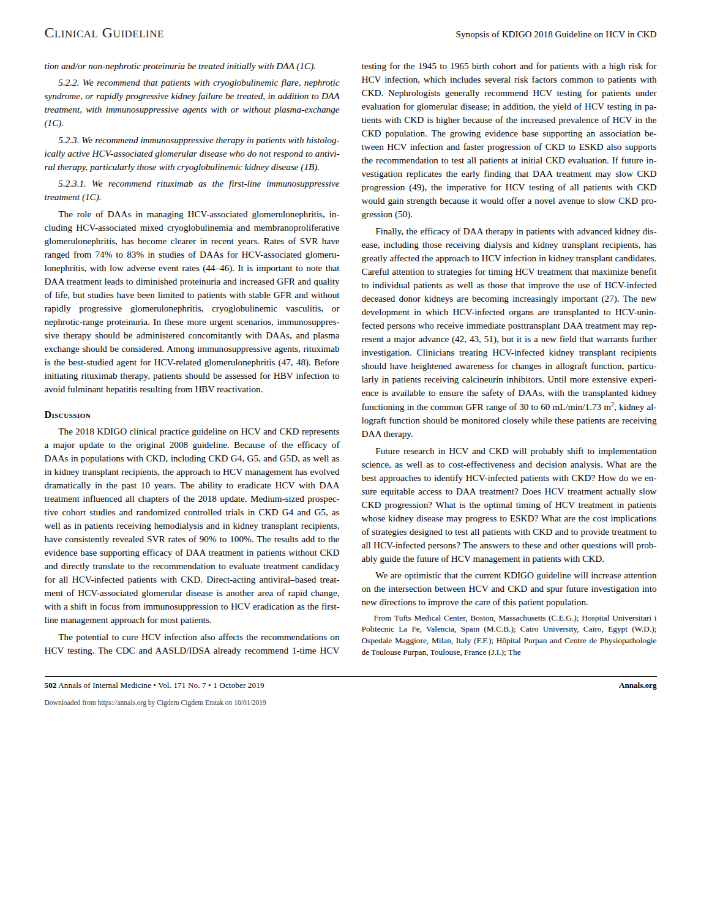Clinical Guideline
Synopsis of KDIGO 2018 Guideline on HCV in CKD
tion and/or non-nephrotic proteinuria be treated initially with DAA (1C).
5.2.2. We recommend that patients with cryoglobulinemic flare, nephrotic syndrome, or rapidly progressive kidney failure be treated, in addition to DAA treatment, with immunosuppressive agents with or without plasma-exchange (1C).
5.2.3. We recommend immunosuppressive therapy in patients with histologically active HCV-associated glomerular disease who do not respond to antiviral therapy, particularly those with cryoglobulinemic kidney disease (1B).
5.2.3.1. We recommend rituximab as the first-line immunosuppressive treatment (1C).
The role of DAAs in managing HCV-associated glomerulonephritis, including HCV-associated mixed cryoglobulinemia and membranoproliferative glomerulonephritis, has become clearer in recent years. Rates of SVR have ranged from 74% to 83% in studies of DAAs for HCV-associated glomerulonephritis, with low adverse event rates (44–46). It is important to note that DAA treatment leads to diminished proteinuria and increased GFR and quality of life, but studies have been limited to patients with stable GFR and without rapidly progressive glomerulonephritis, cryoglobulinemic vasculitis, or nephrotic-range proteinuria. In these more urgent scenarios, immunosuppressive therapy should be administered concomitantly with DAAs, and plasma exchange should be considered. Among immunosuppressive agents, rituximab is the best-studied agent for HCV-related glomerulonephritis (47, 48). Before initiating rituximab therapy, patients should be assessed for HBV infection to avoid fulminant hepatitis resulting from HBV reactivation.
Discussion
The 2018 KDIGO clinical practice guideline on HCV and CKD represents a major update to the original 2008 guideline. Because of the efficacy of DAAs in populations with CKD, including CKD G4, G5, and G5D, as well as in kidney transplant recipients, the approach to HCV management has evolved dramatically in the past 10 years. The ability to eradicate HCV with DAA treatment influenced all chapters of the 2018 update. Medium-sized prospective cohort studies and randomized controlled trials in CKD G4 and G5, as well as in patients receiving hemodialysis and in kidney transplant recipients, have consistently revealed SVR rates of 90% to 100%. The results add to the evidence base supporting efficacy of DAA treatment in patients without CKD and directly translate to the recommendation to evaluate treatment candidacy for all HCV-infected patients with CKD. Direct-acting antiviral–based treatment of HCV-associated glomerular disease is another area of rapid change, with a shift in focus from immunosuppression to HCV eradication as the first-line management approach for most patients.
The potential to cure HCV infection also affects the recommendations on HCV testing. The CDC and AASLD/IDSA already recommend 1-time HCV testing for the 1945 to 1965 birth cohort and for patients with a high risk for HCV infection, which includes several risk factors common to patients with CKD. Nephrologists generally recommend HCV testing for patients under evaluation for glomerular disease; in addition, the yield of HCV testing in patients with CKD is higher because of the increased prevalence of HCV in the CKD population. The growing evidence base supporting an association between HCV infection and faster progression of CKD to ESKD also supports the recommendation to test all patients at initial CKD evaluation. If future investigation replicates the early finding that DAA treatment may slow CKD progression (49), the imperative for HCV testing of all patients with CKD would gain strength because it would offer a novel avenue to slow CKD progression (50).
Finally, the efficacy of DAA therapy in patients with advanced kidney disease, including those receiving dialysis and kidney transplant recipients, has greatly affected the approach to HCV infection in kidney transplant candidates. Careful attention to strategies for timing HCV treatment that maximize benefit to individual patients as well as those that improve the use of HCV-infected deceased donor kidneys are becoming increasingly important (27). The new development in which HCV-infected organs are transplanted to HCV-uninfected persons who receive immediate posttransplant DAA treatment may represent a major advance (42, 43, 51), but it is a new field that warrants further investigation. Clinicians treating HCV-infected kidney transplant recipients should have heightened awareness for changes in allograft function, particularly in patients receiving calcineurin inhibitors. Until more extensive experience is available to ensure the safety of DAAs, with the transplanted kidney functioning in the common GFR range of 30 to 60 mL/min/1.73 m2, kidney allograft function should be monitored closely while these patients are receiving DAA therapy.
Future research in HCV and CKD will probably shift to implementation science, as well as to cost-effectiveness and decision analysis. What are the best approaches to identify HCV-infected patients with CKD? How do we ensure equitable access to DAA treatment? Does HCV treatment actually slow CKD progression? What is the optimal timing of HCV treatment in patients whose kidney disease may progress to ESKD? What are the cost implications of strategies designed to test all patients with CKD and to provide treatment to all HCV-infected persons? The answers to these and other questions will probably guide the future of HCV management in patients with CKD.
We are optimistic that the current KDIGO guideline will increase attention on the intersection between HCV and CKD and spur future investigation into new directions to improve the care of this patient population.
From Tufts Medical Center, Boston, Massachusetts (C.E.G.); Hospital Universitari i Politecnic La Fe, Valencia, Spain (M.C.B.); Cairo University, Cairo, Egypt (W.D.); Ospedale Maggiore, Milan, Italy (F.F.); Hôpital Purpan and Centre de Physiopathologie de Toulouse Purpan, Toulouse, France (J.I.); The
502 Annals of Internal Medicine • Vol. 171 No. 7 • 1 October 2019
Annals.org
Downloaded from https://annals.org by Cigdem Cigdem Eratak on 10/01/2019